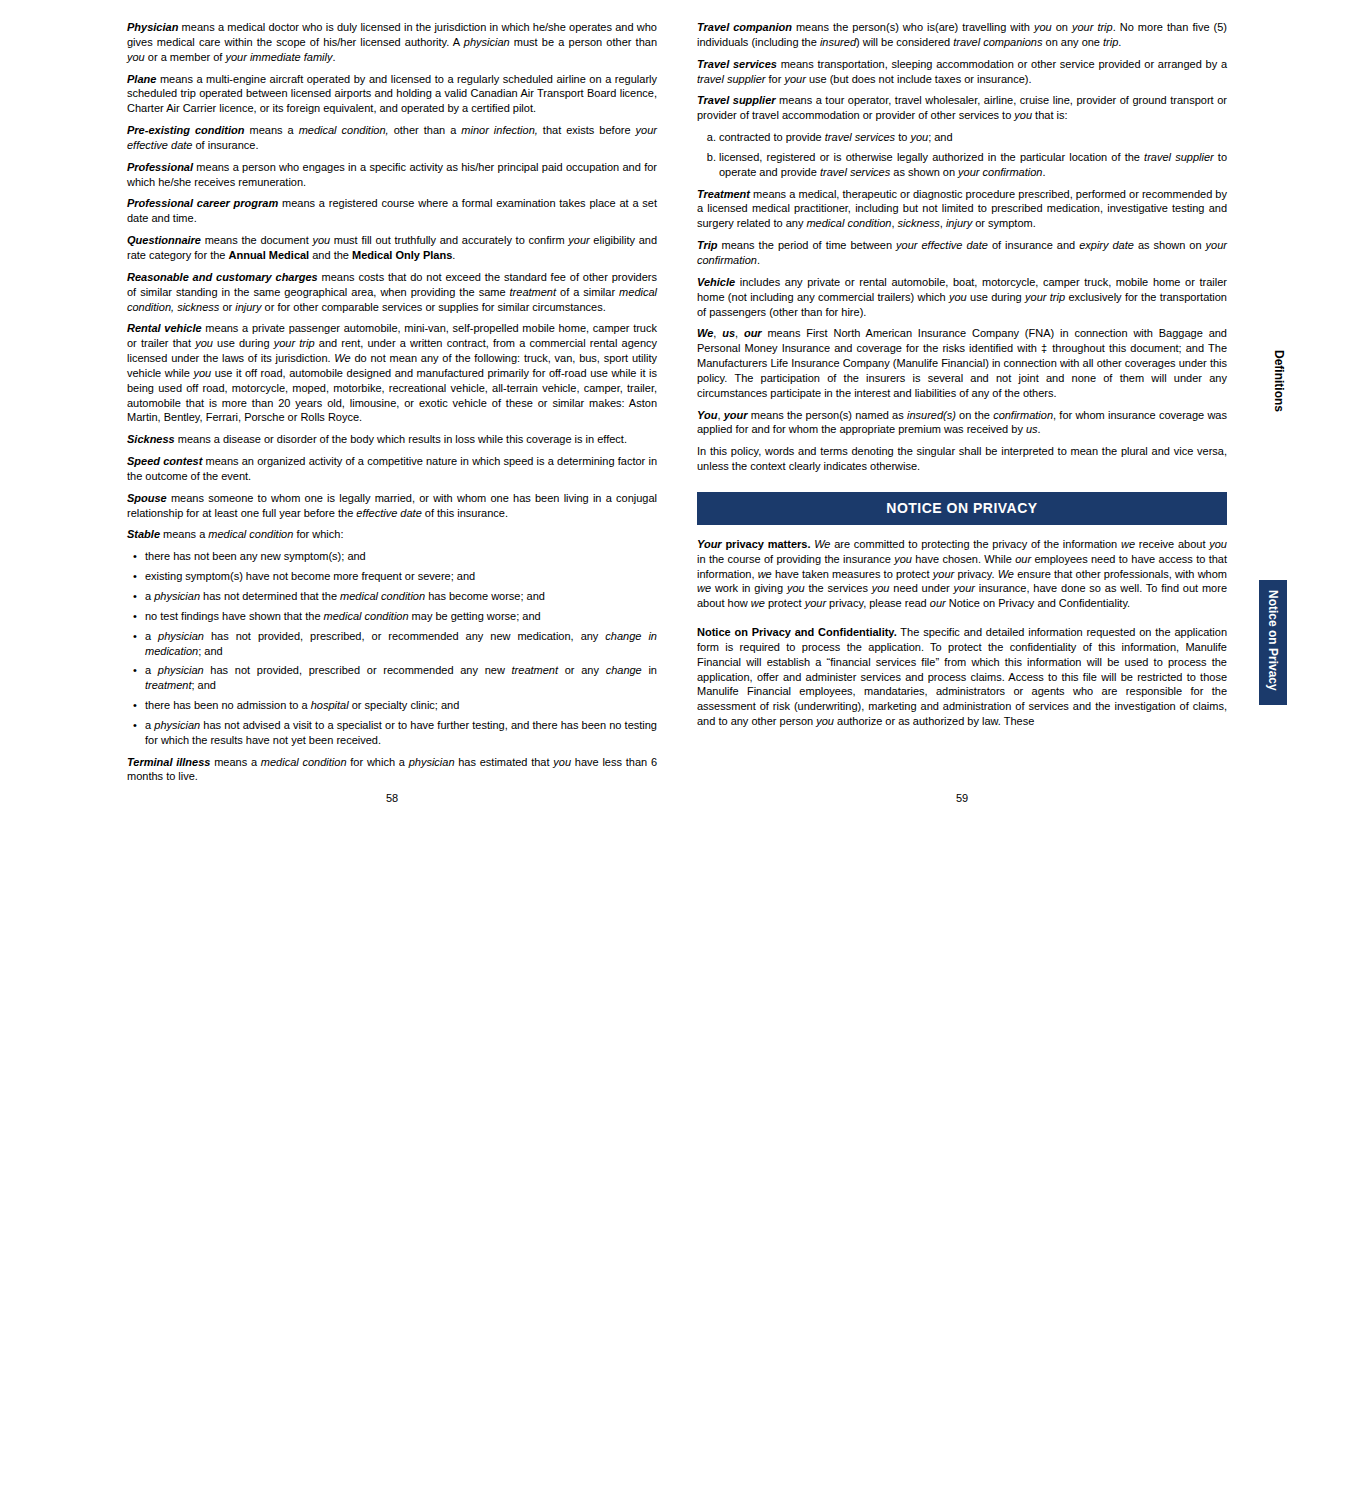Physician means a medical doctor who is duly licensed in the jurisdiction in which he/she operates and who gives medical care within the scope of his/her licensed authority. A physician must be a person other than you or a member of your immediate family.
Plane means a multi-engine aircraft operated by and licensed to a regularly scheduled airline on a regularly scheduled trip operated between licensed airports and holding a valid Canadian Air Transport Board licence, Charter Air Carrier licence, or its foreign equivalent, and operated by a certified pilot.
Pre-existing condition means a medical condition, other than a minor infection, that exists before your effective date of insurance.
Professional means a person who engages in a specific activity as his/her principal paid occupation and for which he/she receives remuneration.
Professional career program means a registered course where a formal examination takes place at a set date and time.
Questionnaire means the document you must fill out truthfully and accurately to confirm your eligibility and rate category for the Annual Medical and the Medical Only Plans.
Reasonable and customary charges means costs that do not exceed the standard fee of other providers of similar standing in the same geographical area, when providing the same treatment of a similar medical condition, sickness or injury or for other comparable services or supplies for similar circumstances.
Rental vehicle means a private passenger automobile, mini-van, self-propelled mobile home, camper truck or trailer that you use during your trip and rent, under a written contract, from a commercial rental agency licensed under the laws of its jurisdiction. We do not mean any of the following: truck, van, bus, sport utility vehicle while you use it off road, automobile designed and manufactured primarily for off-road use while it is being used off road, motorcycle, moped, motorbike, recreational vehicle, all-terrain vehicle, camper, trailer, automobile that is more than 20 years old, limousine, or exotic vehicle of these or similar makes: Aston Martin, Bentley, Ferrari, Porsche or Rolls Royce.
Sickness means a disease or disorder of the body which results in loss while this coverage is in effect.
Speed contest means an organized activity of a competitive nature in which speed is a determining factor in the outcome of the event.
Spouse means someone to whom one is legally married, or with whom one has been living in a conjugal relationship for at least one full year before the effective date of this insurance.
Stable means a medical condition for which:
there has not been any new symptom(s); and
existing symptom(s) have not become more frequent or severe; and
a physician has not determined that the medical condition has become worse; and
no test findings have shown that the medical condition may be getting worse; and
a physician has not provided, prescribed, or recommended any new medication, any change in medication; and
a physician has not provided, prescribed or recommended any new treatment or any change in treatment; and
there has been no admission to a hospital or specialty clinic; and
a physician has not advised a visit to a specialist or to have further testing, and there has been no testing for which the results have not yet been received.
Terminal illness means a medical condition for which a physician has estimated that you have less than 6 months to live.
Travel companion means the person(s) who is(are) travelling with you on your trip. No more than five (5) individuals (including the insured) will be considered travel companions on any one trip.
Travel services means transportation, sleeping accommodation or other service provided or arranged by a travel supplier for your use (but does not include taxes or insurance).
Travel supplier means a tour operator, travel wholesaler, airline, cruise line, provider of ground transport or provider of travel accommodation or provider of other services to you that is:
contracted to provide travel services to you; and
licensed, registered or is otherwise legally authorized in the particular location of the travel supplier to operate and provide travel services as shown on your confirmation.
Treatment means a medical, therapeutic or diagnostic procedure prescribed, performed or recommended by a licensed medical practitioner, including but not limited to prescribed medication, investigative testing and surgery related to any medical condition, sickness, injury or symptom.
Trip means the period of time between your effective date of insurance and expiry date as shown on your confirmation.
Vehicle includes any private or rental automobile, boat, motorcycle, camper truck, mobile home or trailer home (not including any commercial trailers) which you use during your trip exclusively for the transportation of passengers (other than for hire).
We, us, our means First North American Insurance Company (FNA) in connection with Baggage and Personal Money Insurance and coverage for the risks identified with ‡ throughout this document; and The Manufacturers Life Insurance Company (Manulife Financial) in connection with all other coverages under this policy. The participation of the insurers is several and not joint and none of them will under any circumstances participate in the interest and liabilities of any of the others.
You, your means the person(s) named as insured(s) on the confirmation, for whom insurance coverage was applied for and for whom the appropriate premium was received by us.
In this policy, words and terms denoting the singular shall be interpreted to mean the plural and vice versa, unless the context clearly indicates otherwise.
NOTICE ON PRIVACY
Your privacy matters. We are committed to protecting the privacy of the information we receive about you in the course of providing the insurance you have chosen. While our employees need to have access to that information, we have taken measures to protect your privacy. We ensure that other professionals, with whom we work in giving you the services you need under your insurance, have done so as well. To find out more about how we protect your privacy, please read our Notice on Privacy and Confidentiality.
Notice on Privacy and Confidentiality. The specific and detailed information requested on the application form is required to process the application. To protect the confidentiality of this information, Manulife Financial will establish a “financial services file” from which this information will be used to process the application, offer and administer services and process claims. Access to this file will be restricted to those Manulife Financial employees, mandataries, administrators or agents who are responsible for the assessment of risk (underwriting), marketing and administration of services and the investigation of claims, and to any other person you authorize or as authorized by law. These
58
59
Definitions
Notice on Privacy